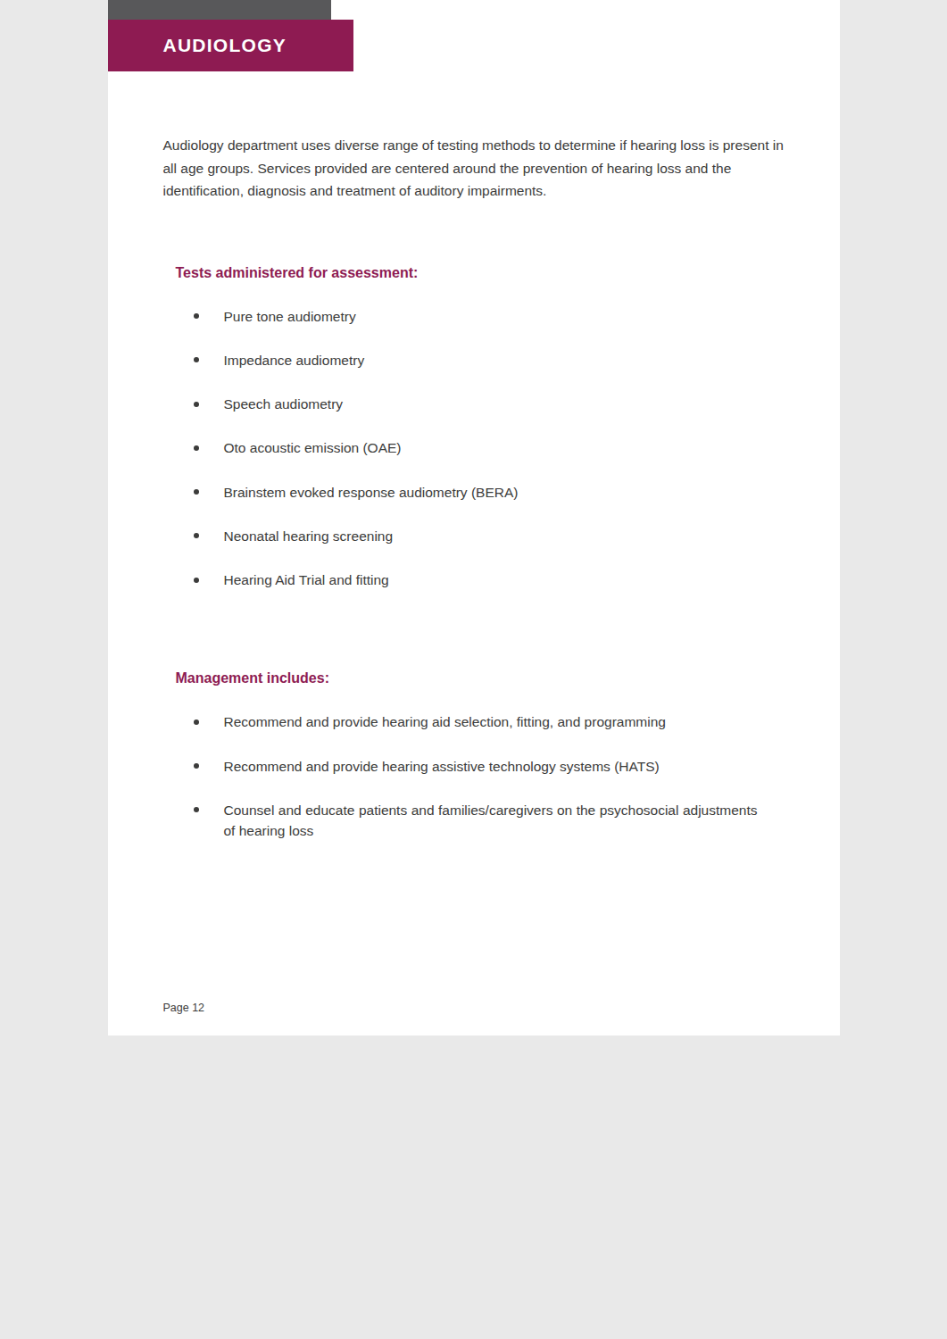AUDIOLOGY
Audiology department uses diverse range of testing methods to determine if hearing loss is present in all age groups. Services provided are centered around the prevention of hearing loss and the identification, diagnosis and treatment of auditory impairments.
Tests administered for assessment:
Pure tone audiometry
Impedance audiometry
Speech audiometry
Oto acoustic emission (OAE)
Brainstem evoked response audiometry (BERA)
Neonatal hearing screening
Hearing Aid Trial and fitting
Management includes:
Recommend and provide hearing aid selection, fitting, and programming
Recommend and provide hearing assistive technology systems (HATS)
Counsel and educate patients and families/caregivers on the psychosocial adjustments of hearing loss
Page 12